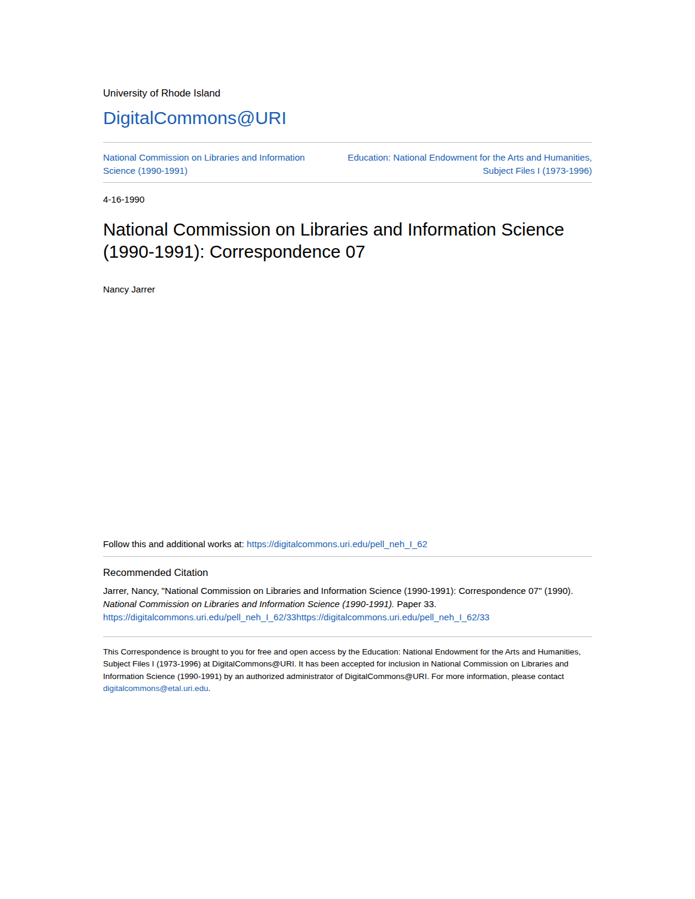University of Rhode Island
DigitalCommons@URI
National Commission on Libraries and Information Science (1990-1991)
Education: National Endowment for the Arts and Humanities, Subject Files I (1973-1996)
4-16-1990
National Commission on Libraries and Information Science (1990-1991): Correspondence 07
Nancy Jarrer
Follow this and additional works at: https://digitalcommons.uri.edu/pell_neh_I_62
Recommended Citation
Jarrer, Nancy, "National Commission on Libraries and Information Science (1990-1991): Correspondence 07" (1990). National Commission on Libraries and Information Science (1990-1991). Paper 33.
https://digitalcommons.uri.edu/pell_neh_I_62/33 https://digitalcommons.uri.edu/pell_neh_I_62/33
This Correspondence is brought to you for free and open access by the Education: National Endowment for the Arts and Humanities, Subject Files I (1973-1996) at DigitalCommons@URI. It has been accepted for inclusion in National Commission on Libraries and Information Science (1990-1991) by an authorized administrator of DigitalCommons@URI. For more information, please contact digitalcommons@etal.uri.edu.